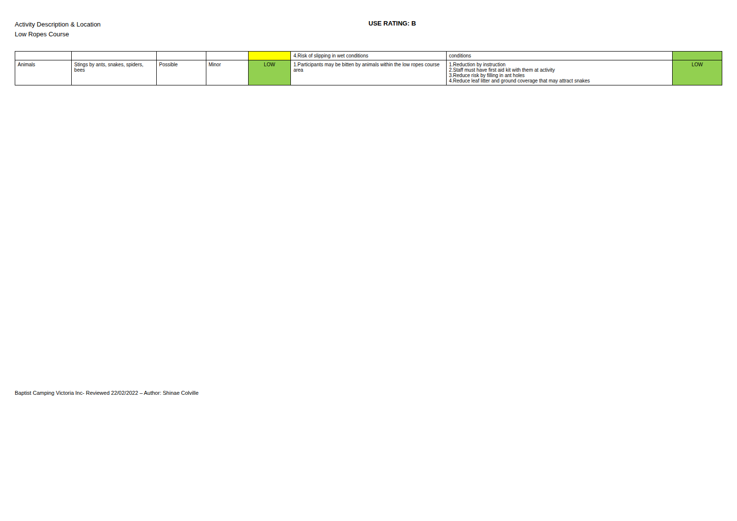Activity Description & Location
Low Ropes Course
USE RATING: B
| | | | | | 4.Risk of slipping in wet conditions | conditions | |
| Animals | Stings by ants, snakes, spiders, bees | Possible | Minor | LOW | 1.Participants may be bitten by animals within the low ropes course area | 1.Reduction by instruction 2.Staff must have first aid kit with them at activity 3.Reduce risk by filling in ant holes 4.Reduce leaf litter and ground coverage that may attract snakes | LOW |
Baptist Camping Victoria Inc- Reviewed 22/02/2022 – Author: Shinae Colville